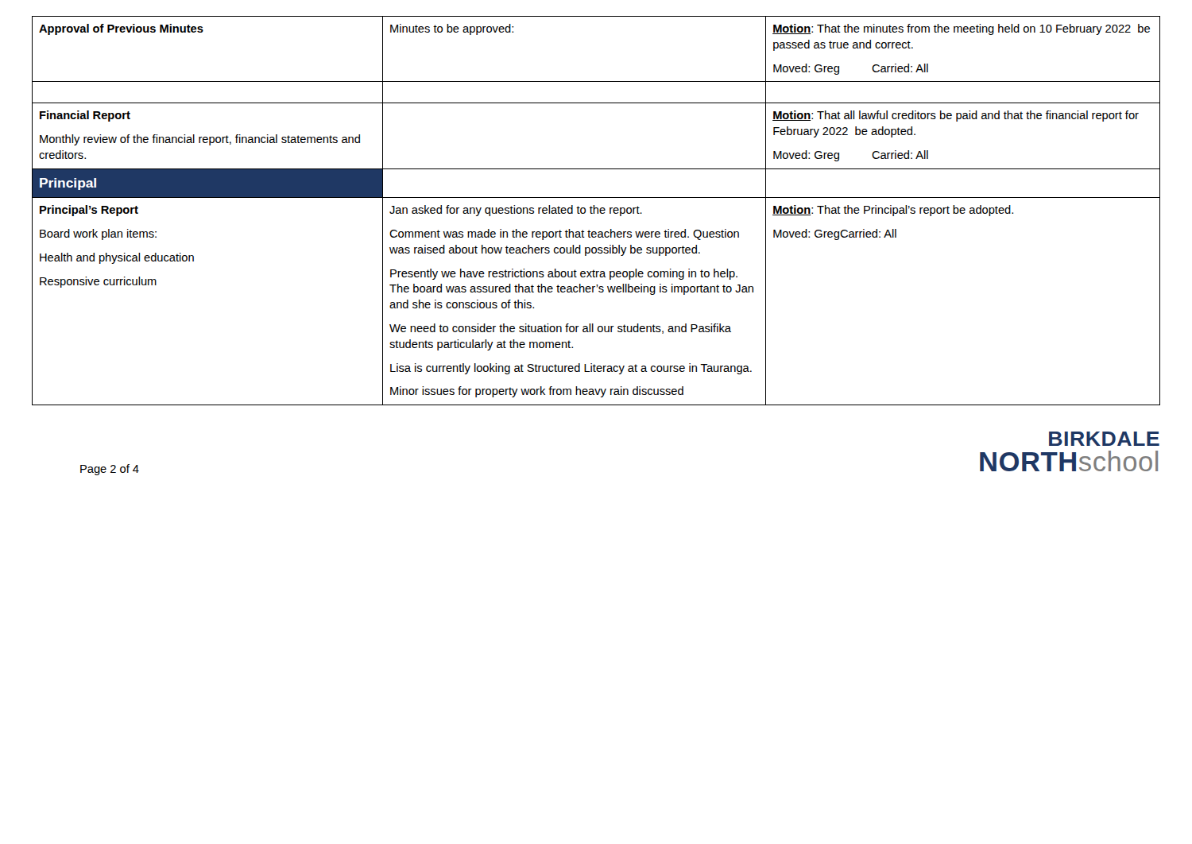| Approval of Previous Minutes | Minutes to be approved: | Motion : That the minutes from the meeting held on 10 February 2022 be passed as true and correct. Moved: Greg Carried: All |
| Financial Report Monthly review of the financial report, financial statements and creditors. | | Motion : That all lawful creditors be paid and that the financial report for February 2022 be adopted. Moved: Greg Carried: All |
| Principal | | |
| Principal’s Report Board work plan items: Health and physical education Responsive curriculum | Jan asked for any questions related to the report. Comment was made in the report that teachers were tired. Question was raised about how teachers could possibly be supported. Presently we have restrictions about extra people coming in to help. The board was assured that the teacher’s wellbeing is important to Jan and she is conscious of this. We need to consider the situation for all our students, and Pasifika students particularly at the moment. Lisa is currently looking at Structured Literacy at a course in Tauranga. Minor issues for property work from heavy rain discussed | Motion : That the Principal’s report be adopted. Moved: Greg Carried: All |
Page 2 of 4
BIRKDALE
NORTHschool